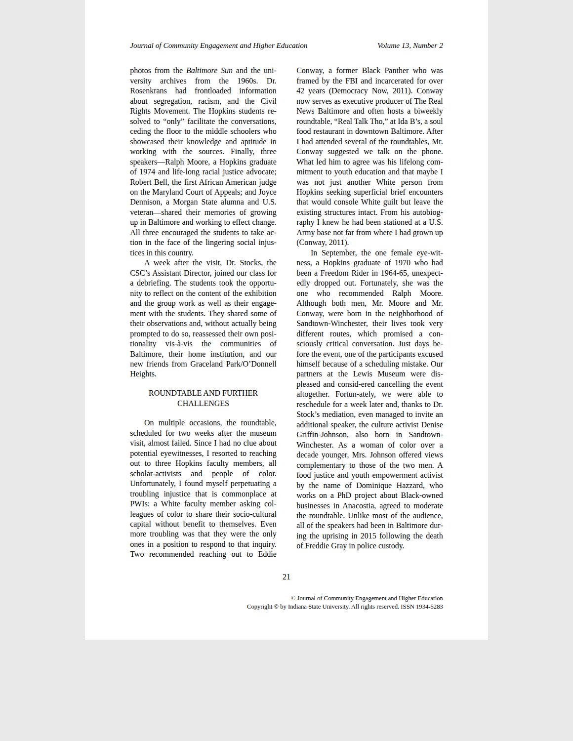Journal of Community Engagement and Higher Education Volume 13, Number 2
photos from the Baltimore Sun and the university archives from the 1960s. Dr. Rosenkrans had frontloaded information about segregation, racism, and the Civil Rights Movement. The Hopkins students resolved to “only” facilitate the conversations, ceding the floor to the middle schoolers who showcased their knowledge and aptitude in working with the sources. Finally, three speakers—Ralph Moore, a Hopkins graduate of 1974 and life-long racial justice advocate; Robert Bell, the first African American judge on the Maryland Court of Appeals; and Joyce Dennison, a Morgan State alumna and U.S. veteran—shared their memories of growing up in Baltimore and working to effect change. All three encouraged the students to take action in the face of the lingering social injustices in this country.
A week after the visit, Dr. Stocks, the CSC’s Assistant Director, joined our class for a debriefing. The students took the opportunity to reflect on the content of the exhibition and the group work as well as their engagement with the students. They shared some of their observations and, without actually being prompted to do so, reassessed their own positionality vis-à-vis the communities of Baltimore, their home institution, and our new friends from Graceland Park/O’Donnell Heights.
Roundtable and Further Challenges
On multiple occasions, the roundtable, scheduled for two weeks after the museum visit, almost failed. Since I had no clue about potential eyewitnesses, I resorted to reaching out to three Hopkins faculty members, all scholar-activists and people of color. Unfortunately, I found myself perpetuating a troubling injustice that is commonplace at PWIs: a White faculty member asking colleagues of color to share their socio-cultural capital without benefit to themselves. Even more troubling was that they were the only ones in a position to respond to that inquiry. Two recommended reaching out to Eddie Conway, a former Black Panther who was framed by the FBI and incarcerated for over 42 years (Democracy Now, 2011). Conway now serves as executive producer of The Real News Baltimore and often hosts a biweekly roundtable, “Real Talk Tho,” at Ida B’s, a soul food restaurant in downtown Baltimore. After I had attended several of the roundtables, Mr. Conway suggested we talk on the phone. What led him to agree was his lifelong commitment to youth education and that maybe I was not just another White person from Hopkins seeking superficial brief encounters that would console White guilt but leave the existing structures intact. From his autobiography I knew he had been stationed at a U.S. Army base not far from where I had grown up (Conway, 2011).
In September, the one female eye-witness, a Hopkins graduate of 1970 who had been a Freedom Rider in 1964-65, unexpect-edly dropped out. Fortunately, she was the one who recommended Ralph Moore. Although both men, Mr. Moore and Mr. Conway, were born in the neighborhood of Sandtown-Winchester, their lives took very different routes, which promised a consciously critical conversation. Just days before the event, one of the participants excused himself because of a scheduling mistake. Our partners at the Lewis Museum were displeased and consid-ered cancelling the event altogether. Fortun-ately, we were able to reschedule for a week later and, thanks to Dr. Stock’s mediation, even managed to invite an additional speaker, the culture activist Denise Griffin-Johnson, also born in Sandtown-Winchester. As a woman of color over a decade younger, Mrs. Johnson offered views complementary to those of the two men. A food justice and youth empowerment activist by the name of Dominique Hazzard, who works on a PhD project about Black-owned businesses in Anacostia, agreed to moderate the roundtable. Unlike most of the audience, all of the speakers had been in Baltimore during the uprising in 2015 following the death of Freddie Gray in police custody.
21
© Journal of Community Engagement and Higher Education
Copyright © by Indiana State University. All rights reserved. ISSN 1934-5283